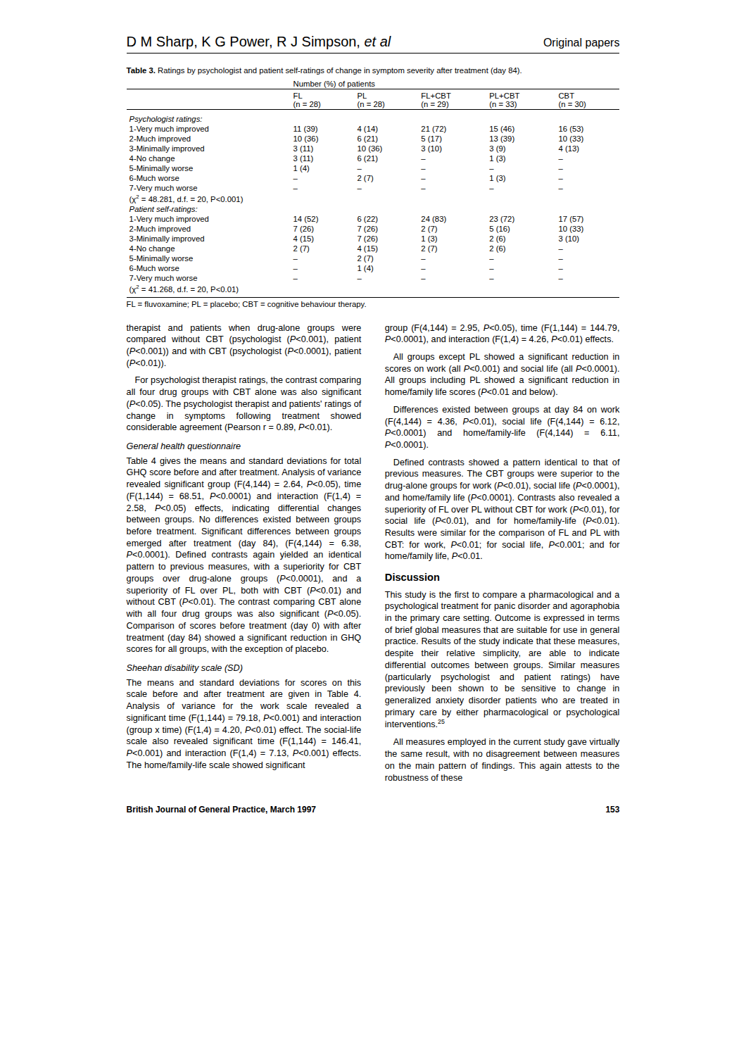D M Sharp, K G Power, R J Simpson, et al
Original papers
Table 3. Ratings by psychologist and patient self-ratings of change in symptom severity after treatment (day 84).
| | Number (%) of patients |
| | FL (n = 28) | PL (n = 28) | FL+CBT (n = 29) | PL+CBT (n = 33) | CBT (n = 30) |
| Psychologist ratings: |
| 1-Very much improved | 11 (39) | 4 (14) | 21 (72) | 15 (46) | 16 (53) |
| 2-Much improved | 10 (36) | 6 (21) | 5 (17) | 13 (39) | 10 (33) |
| 3-Minimally improved | 3 (11) | 10 (36) | 3 (10) | 3 (9) | 4 (13) |
| 4-No change | 3 (11) | 6 (21) | – | 1 (3) | – |
| 5-Minimally worse | 1 (4) | – | – | – | – |
| 6-Much worse | – | 2 (7) | – | 1 (3) | – |
| 7-Very much worse | – | – | – | – | – |
| (χ 2 = 48.281, d.f. = 20, P<0.001) |
| Patient self-ratings: |
| 1-Very much improved | 14 (52) | 6 (22) | 24 (83) | 23 (72) | 17 (57) |
| 2-Much improved | 7 (26) | 7 (26) | 2 (7) | 5 (16) | 10 (33) |
| 3-Minimally improved | 4 (15) | 7 (26) | 1 (3) | 2 (6) | 3 (10) |
| 4-No change | 2 (7) | 4 (15) | 2 (7) | 2 (6) | – |
| 5-Minimally worse | – | 2 (7) | – | – | – |
| 6-Much worse | – | 1 (4) | – | – | – |
| 7-Very much worse | – | – | – | – | – |
| (χ 2 = 41.268, d.f. = 20, P<0.01) |
FL = fluvoxamine; PL = placebo; CBT = cognitive behaviour therapy.
therapist and patients when drug-alone groups were compared without CBT (psychologist (P<0.001), patient (P<0.001)) and with CBT (psychologist (P<0.0001), patient (P<0.01)).
For psychologist therapist ratings, the contrast comparing all four drug groups with CBT alone was also significant (P<0.05). The psychologist therapist and patients' ratings of change in symptoms following treatment showed considerable agreement (Pearson r = 0.89, P<0.01).
General health questionnaire
Table 4 gives the means and standard deviations for total GHQ score before and after treatment. Analysis of variance revealed significant group (F(4,144) = 2.64, P<0.05), time (F(1,144) = 68.51, P<0.0001) and interaction (F(1,4) = 2.58, P<0.05) effects, indicating differential changes between groups. No differences existed between groups before treatment. Significant differences between groups emerged after treatment (day 84), (F(4,144) = 6.38, P<0.0001). Defined contrasts again yielded an identical pattern to previous measures, with a superiority for CBT groups over drug-alone groups (P<0.0001), and a superiority of FL over PL, both with CBT (P<0.01) and without CBT (P<0.01). The contrast comparing CBT alone with all four drug groups was also significant (P<0.05). Comparison of scores before treatment (day 0) with after treatment (day 84) showed a significant reduction in GHQ scores for all groups, with the exception of placebo.
Sheehan disability scale (SD)
The means and standard deviations for scores on this scale before and after treatment are given in Table 4. Analysis of variance for the work scale revealed a significant time (F(1,144) = 79.18, P<0.001) and interaction (group x time) (F(1,4) = 4.20, P<0.01) effect. The social-life scale also revealed significant time (F(1,144) = 146.41, P<0.001) and interaction (F(1,4) = 7.13, P<0.001) effects. The home/family-life scale showed significant
group (F(4,144) = 2.95, P<0.05), time (F(1,144) = 144.79, P<0.0001), and interaction (F(1,4) = 4.26, P<0.01) effects.
All groups except PL showed a significant reduction in scores on work (all P<0.001) and social life (all P<0.0001). All groups including PL showed a significant reduction in home/family life scores (P<0.01 and below).
Differences existed between groups at day 84 on work (F(4,144) = 4.36, P<0.01), social life (F(4,144) = 6.12, P<0.0001) and home/family-life (F(4,144) = 6.11, P<0.0001).
Defined contrasts showed a pattern identical to that of previous measures. The CBT groups were superior to the drug-alone groups for work (P<0.01), social life (P<0.0001), and home/family life (P<0.0001). Contrasts also revealed a superiority of FL over PL without CBT for work (P<0.01), for social life (P<0.01), and for home/family-life (P<0.01). Results were similar for the comparison of FL and PL with CBT: for work, P<0.01; for social life, P<0.001; and for home/family life, P<0.01.
Discussion
This study is the first to compare a pharmacological and a psychological treatment for panic disorder and agoraphobia in the primary care setting. Outcome is expressed in terms of brief global measures that are suitable for use in general practice. Results of the study indicate that these measures, despite their relative simplicity, are able to indicate differential outcomes between groups. Similar measures (particularly psychologist and patient ratings) have previously been shown to be sensitive to change in generalized anxiety disorder patients who are treated in primary care by either pharmacological or psychological interventions.25
All measures employed in the current study gave virtually the same result, with no disagreement between measures on the main pattern of findings. This again attests to the robustness of these
British Journal of General Practice, March 1997
153